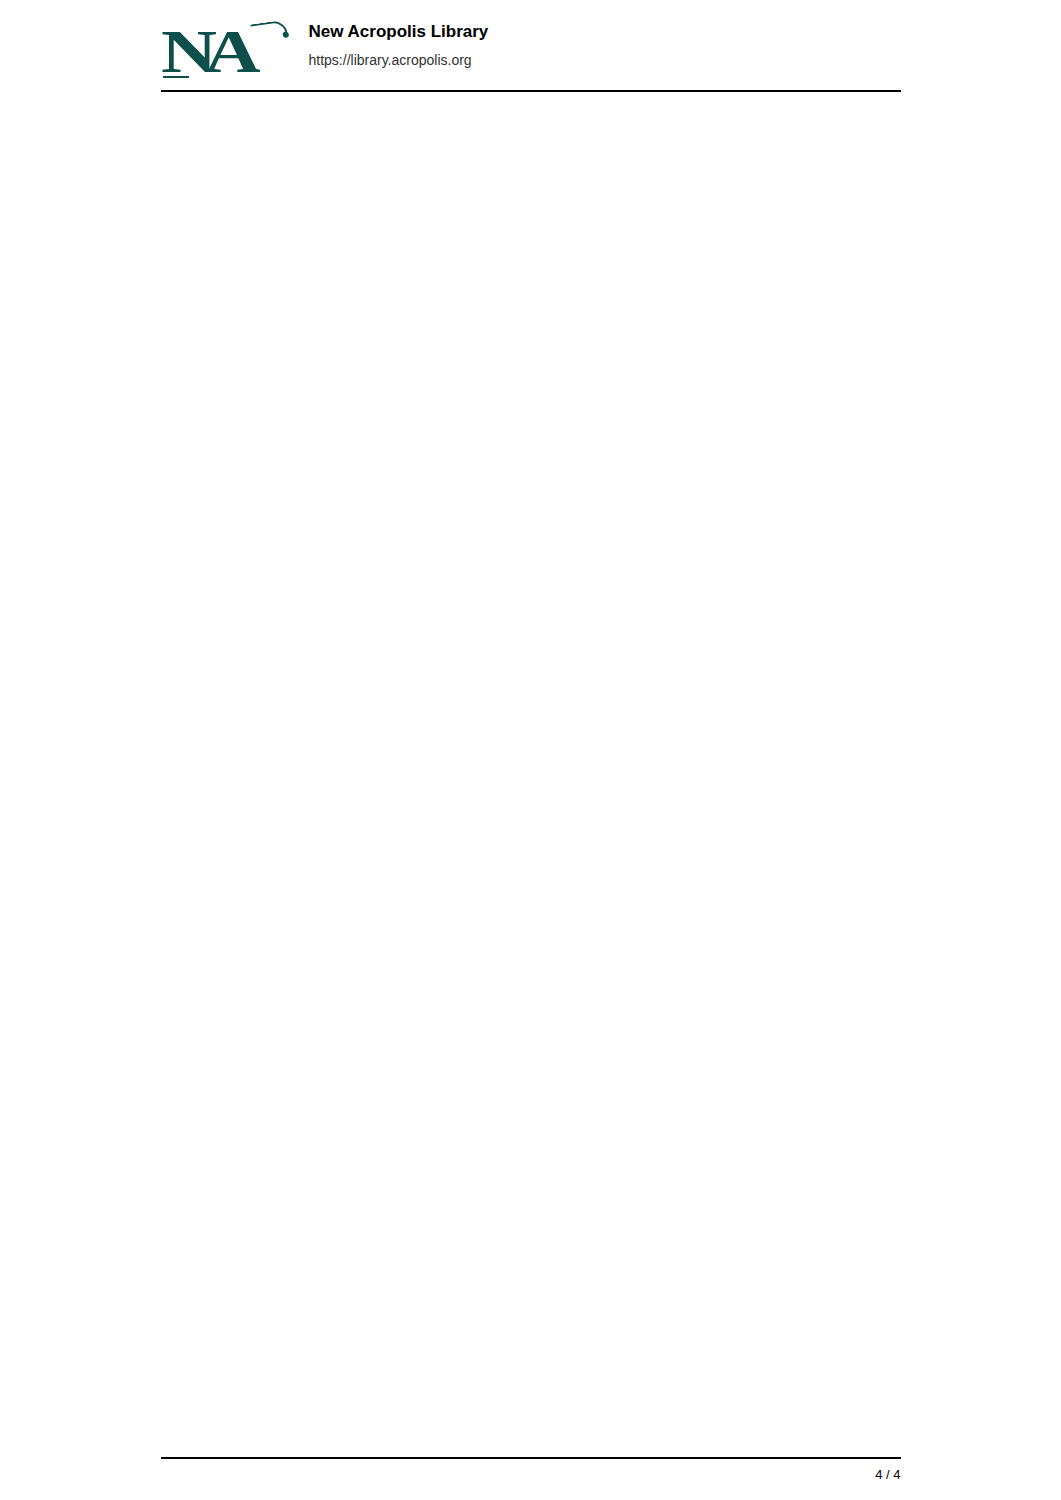NA
New Acropolis Library
https://library.acropolis.org
4 / 4